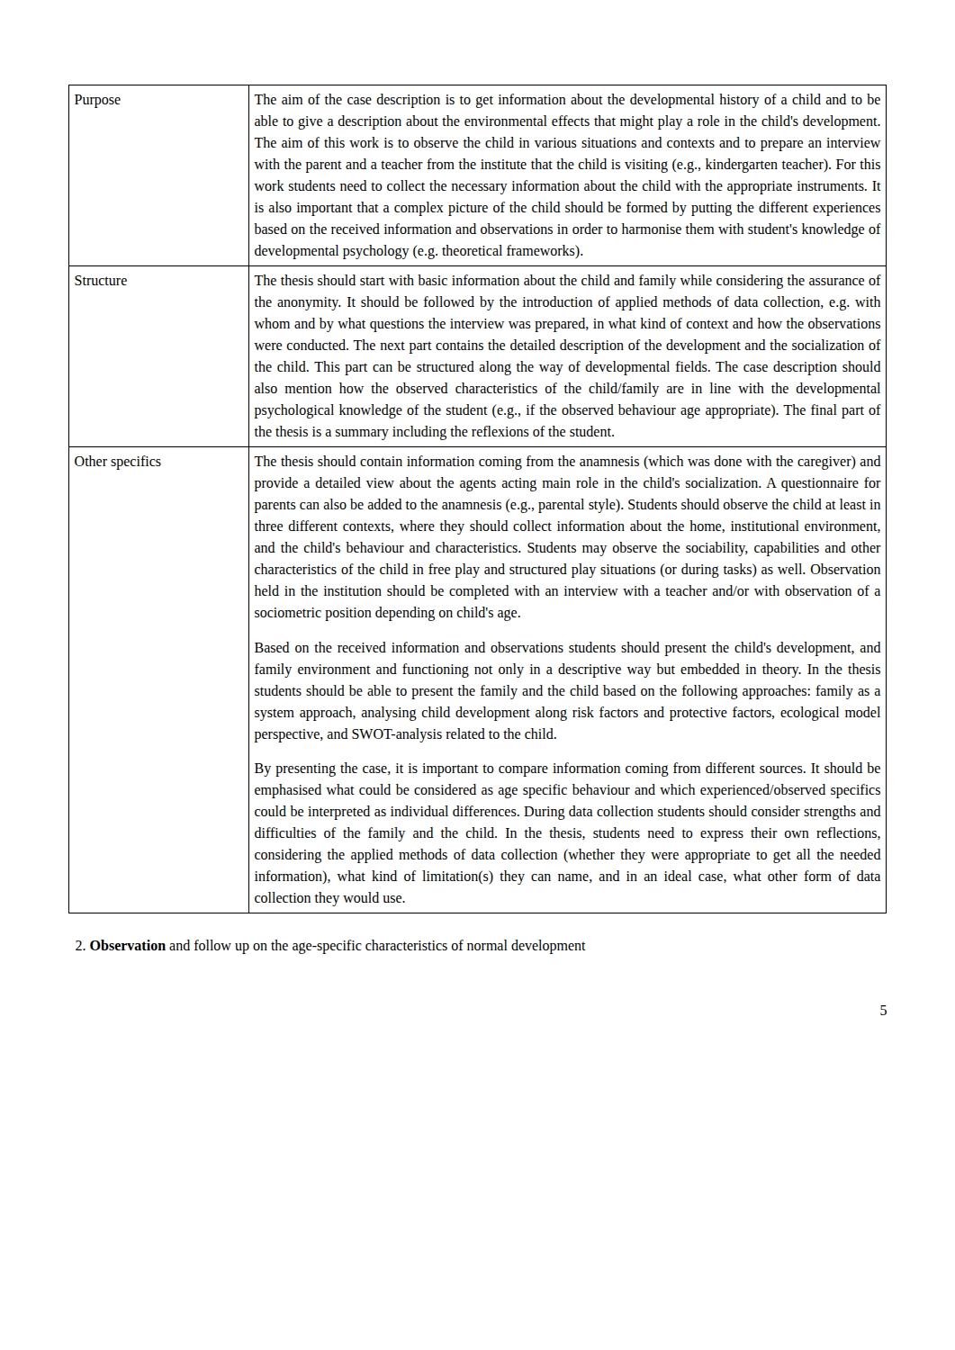| Purpose | The aim of the case description is to get information about the developmental history of a child and to be able to give a description about the environmental effects that might play a role in the child's development. The aim of this work is to observe the child in various situations and contexts and to prepare an interview with the parent and a teacher from the institute that the child is visiting (e.g., kindergarten teacher). For this work students need to collect the necessary information about the child with the appropriate instruments. It is also important that a complex picture of the child should be formed by putting the different experiences based on the received information and observations in order to harmonise them with student's knowledge of developmental psychology (e.g. theoretical frameworks). |
| Structure | The thesis should start with basic information about the child and family while considering the assurance of the anonymity. It should be followed by the introduction of applied methods of data collection, e.g. with whom and by what questions the interview was prepared, in what kind of context and how the observations were conducted. The next part contains the detailed description of the development and the socialization of the child. This part can be structured along the way of developmental fields. The case description should also mention how the observed characteristics of the child/family are in line with the developmental psychological knowledge of the student (e.g., if the observed behaviour age appropriate). The final part of the thesis is a summary including the reflexions of the student. |
| Other specifics | The thesis should contain information coming from the anamnesis (which was done with the caregiver) and provide a detailed view about the agents acting main role in the child's socialization. A questionnaire for parents can also be added to the anamnesis (e.g., parental style). Students should observe the child at least in three different contexts, where they should collect information about the home, institutional environment, and the child's behaviour and characteristics. Students may observe the sociability, capabilities and other characteristics of the child in free play and structured play situations (or during tasks) as well. Observation held in the institution should be completed with an interview with a teacher and/or with observation of a sociometric position depending on child's age. Based on the received information and observations students should present the child's development, and family environment and functioning not only in a descriptive way but embedded in theory. In the thesis students should be able to present the family and the child based on the following approaches: family as a system approach, analysing child development along risk factors and protective factors, ecological model perspective, and SWOT-analysis related to the child. By presenting the case, it is important to compare information coming from different sources. It should be emphasised what could be considered as age specific behaviour and which experienced/observed specifics could be interpreted as individual differences. During data collection students should consider strengths and difficulties of the family and the child. In the thesis, students need to express their own reflections, considering the applied methods of data collection (whether they were appropriate to get all the needed information), what kind of limitation(s) they can name, and in an ideal case, what other form of data collection they would use. |
Observation and follow up on the age-specific characteristics of normal development
5